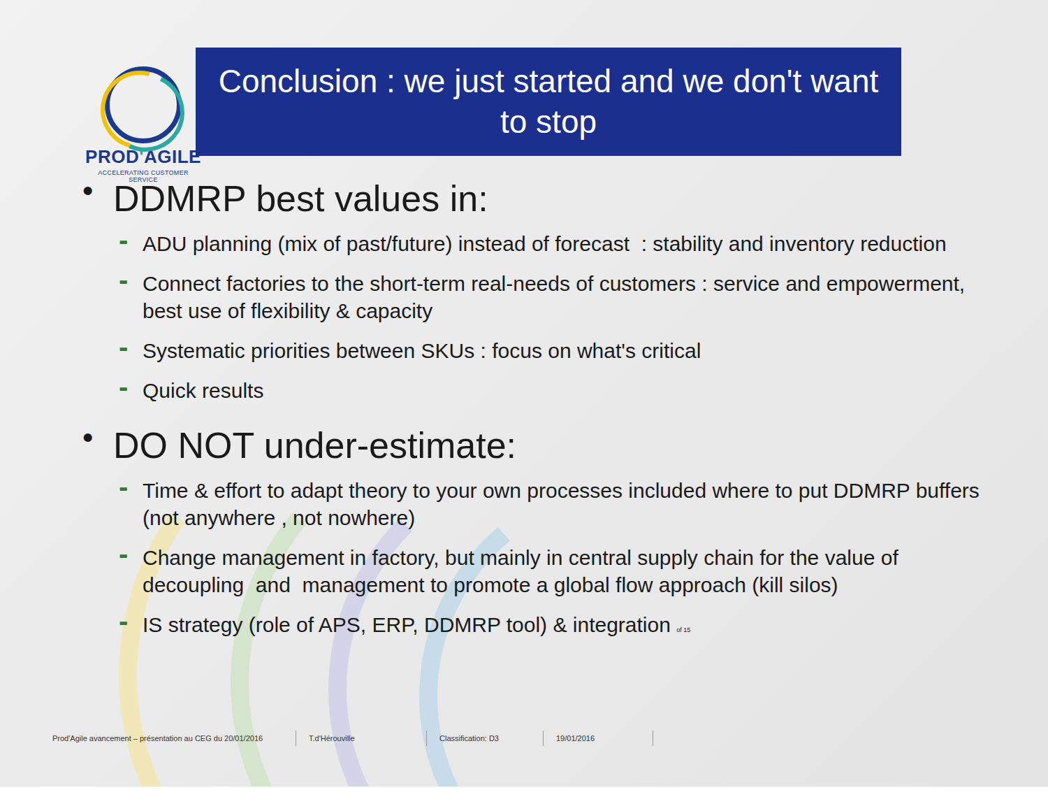PROD'AGILE
ACCELERATING CUSTOMER SERVICE
Conclusion : we just started and we don't want to stop
DDMRP best values in:
ADU planning (mix of past/future) instead of forecast : stability and inventory reduction
Connect factories to the short-term real-needs of customers : service and empowerment, best use of flexibility & capacity
Systematic priorities between SKUs : focus on what's critical
Quick results
DO NOT under-estimate:
Time & effort to adapt theory to your own processes included where to put DDMRP buffers (not anywhere , not nowhere)
Change management in factory, but mainly in central supply chain for the value of decoupling and management to promote a global flow approach (kill silos)
IS strategy (role of APS, ERP, DDMRP tool) & integration of 15
Prod'Agile avancement – présentation au CEG du 20/01/2016
T.d'Hérouville
Classification: D3
19/01/2016